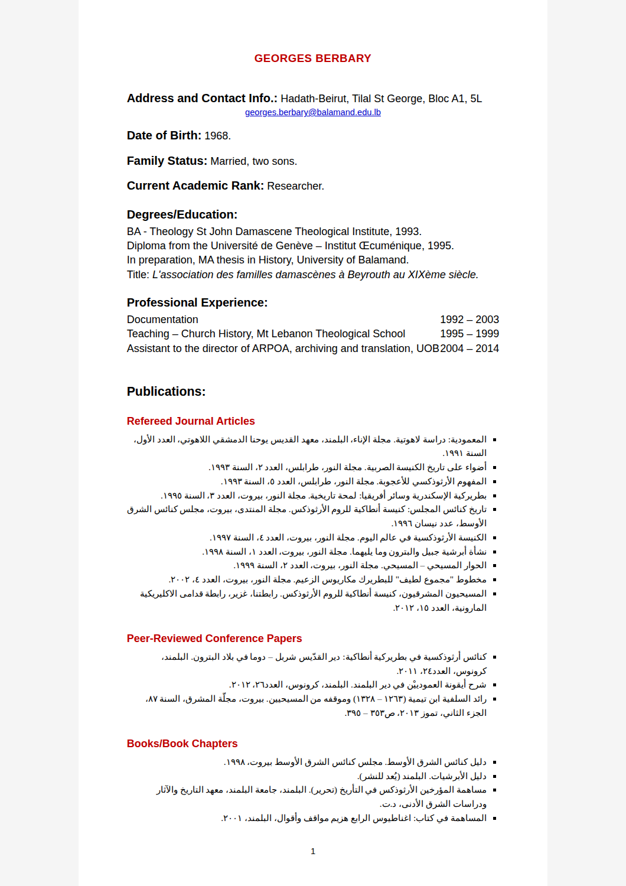GEORGES BERBARY
Address and Contact Info.: Hadath-Beirut, Tilal St George, Bloc A1, 5L
georges.berbary@balamand.edu.lb
Date of Birth: 1968.
Family Status: Married, two sons.
Current Academic Rank: Researcher.
Degrees/Education:
BA - Theology St John Damascene Theological Institute, 1993.
Diploma from the Université de Genève – Institut Œcuménique, 1995.
In preparation, MA thesis in History, University of Balamand.
Title: L'association des familles damascènes à Beyrouth au XIXème siècle.
Professional Experience:
| Documentation | 1992 – 2003 |
| Teaching – Church History, Mt Lebanon Theological School | 1995 – 1999 |
| Assistant to the director of ARPOA, archiving and translation, UOB | 2004 – 2014 |
Publications:
Refereed Journal Articles
المعمودية: دراسة لاهوتية. مجلة الإناء، البلمند، معهد القديس يوحنا الدمشقي اللاهوتي، العدد الأول، السنة ١٩٩١.
أضواء على تاريخ الكنيسة الصربية. مجلة النور، طرابلس، العدد ٢، السنة ١٩٩٣.
المفهوم الأرثوذكسي للأعجوبة. مجلة النور، طرابلس، العدد ٥، السنة ١٩٩٣.
بطريركية الإسكندرية وسائر أفريقيا: لمحة تاريخية. مجلة النور، بيروت، العدد ٣، السنة ١٩٩٥.
تاريخ كنائس المجلس: كنيسة أنطاكية للروم الأرثوذكس. مجلة المنتدى، بيروت، مجلس كنائس الشرق الأوسط، عدد نيسان ١٩٩٦.
الكنيسة الأرثوذكسية في عالم اليوم. مجلة النور، بيروت، العدد ٤، السنة ١٩٩٧.
نشأة أبرشية جبيل والبترون وما يليهما. مجلة النور، بيروت، العدد ١، السنة ١٩٩٨.
الحوار المسيحي – المسيحي. مجلة النور، بيروت، العدد ٢، السنة ١٩٩٩.
مخطوط "مجموع لطيف" للبطريرك مكاريوس الزعيم. مجلة النور، بيروت، العدد ٤، ٢٠٠٢.
المسيحيون المشرقيون، كنيسة أنطاكية للروم الأرثوذكس. رابطتنا، غزير، رابطة قدامى الاكليريكية المارونية، العدد ١٥، ٢٠١٢.
Peer-Reviewed Conference Papers
كنائس أرثوذكسية في بطريركية أنطاكية: دير القدّيس شربل – دوما في بلاد البترون. البلمند، كرونوس، العدد٢٤، ٢٠١١.
شرح أيقونة العمودييْن في دير البلمند. البلمند، كرونوس، العدد٢٦، ٢٠١٢.
رائد السلفية ابن تيمية (١٢٦٣ – ١٣٢٨) وموقفه من المسيحيين. بيروت، مجلّة المشرق، السنة ٨٧، الجزء الثاني، تموز ٢٠١٣، ص٣٥٣ – ٣٩٥.
Books/Book Chapters
دليل كنائس الشرق الأوسط. مجلس كنائس الشرق الأوسط بيروت، ١٩٩٨.
دليل الأبرشيات. البلمند (يُعد للنشر).
مساهمة المؤرخين الأرثوذكس في التأريخ (تحرير). البلمند، جامعة البلمند، معهد التاريخ والآثار ودراسات الشرق الأدنى، د.ت.
المساهمة في كتاب: اغناطيوس الرابع هزيم مواقف وأقوال، البلمند، ٢٠٠١.
1